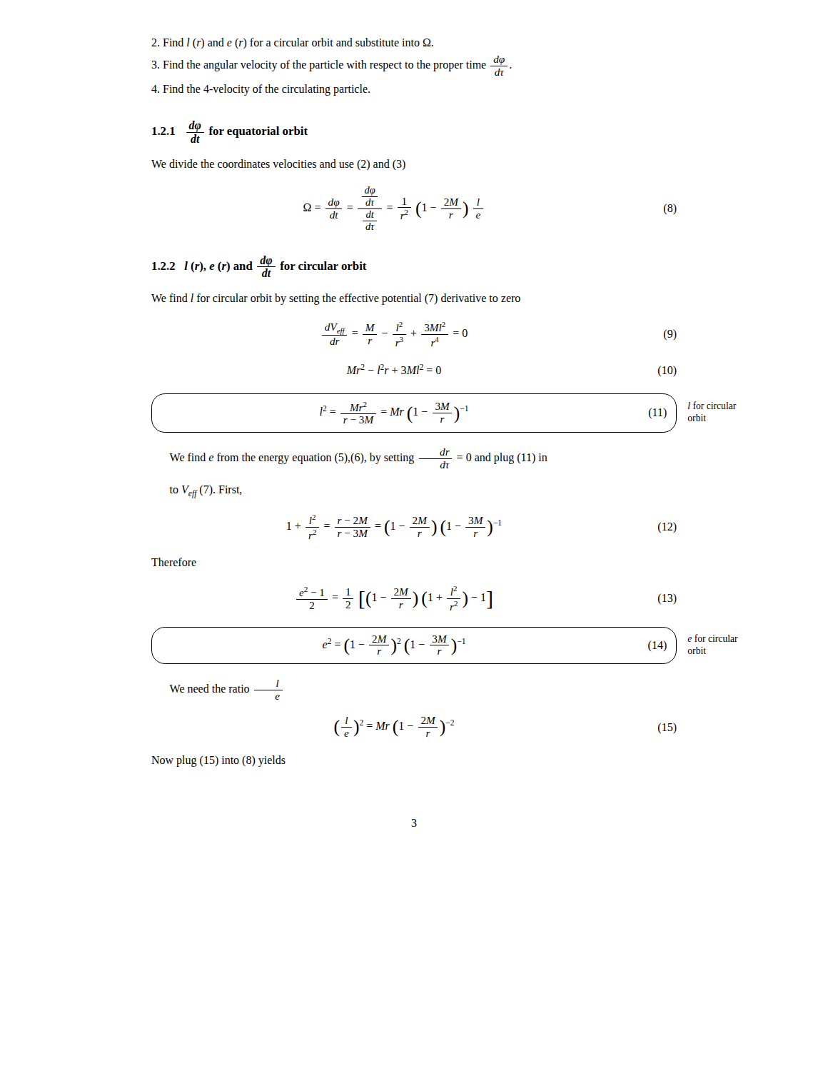2. Find l (r) and e (r) for a circular orbit and substitute into Ω.
3. Find the angular velocity of the particle with respect to the proper time dφ dτ.
4. Find the 4-velocity of the circulating particle.
1.2.1 dφ dt for equatorial orbit
We divide the coordinates velocities and use (2) and (3)
Ω = dφ dt = dφ dτ dt dτ = 1 r2 (1 − 2M r) le
(8)
1.2.2 l (r), e (r) and dφ dt for circular orbit
We find l for circular orbit by setting the effective potential (7) derivative to zero
dVeff dr = Mr − l2 r3 + 3Ml2 r4 = 0
(9)
Mr2 − l2r + 3Ml2 = 0
(10)
l2 = Mr2 r − 3M = Mr (1 − 3M r)−1
(11)
l for circular orbit
We find e from the energy equation (5),(6), by setting dr dτ = 0 and plug (11) in
to Veff (7). First,
1 + l2 r2 = r − 2M r − 3M = (1 − 2M r) (1 − 3M r)−1
(12)
Therefore
e2 − 12 = 12 [(1 − 2M r) (1 + l2 r2) − 1]
(13)
e2 = (1 − 2M r)2 (1 − 3M r)−1
(14)
e for circular orbit
We need the ratio le
(le)2 = Mr (1 − 2M r)−2
(15)
Now plug (15) into (8) yields
3